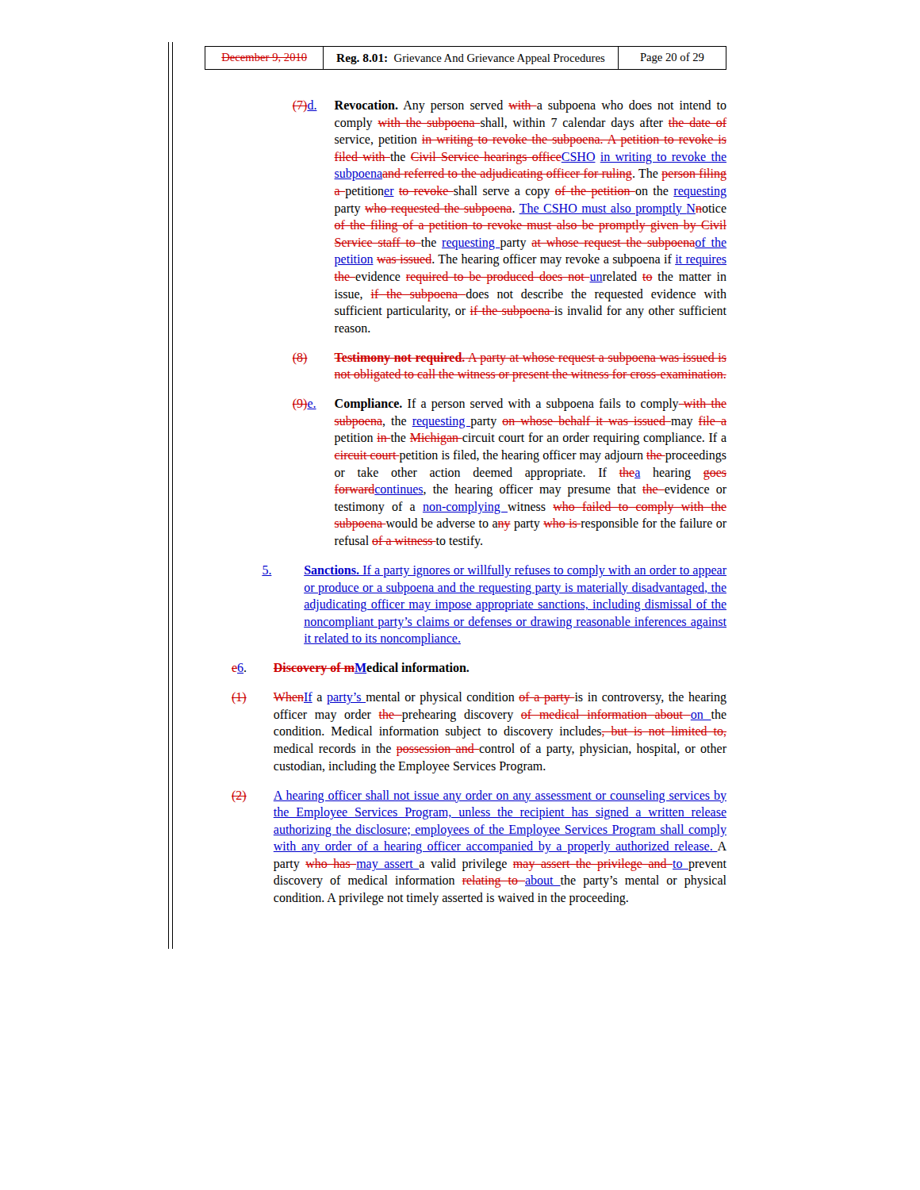| December 9, 2010 | Reg. 8.01: Grievance And Grievance Appeal Procedures | Page 20 of 29 |
(7)d. Revocation. Any person served with a subpoena who does not intend to comply with the subpoena shall, within 7 calendar days after the date of service, petition in writing to revoke the subpoena. A petition to revoke is filed with the Civil Service hearings officeCSHO in writing to revoke the subpoenaand referred to the adjudicating officer for ruling. The person filing a petitioner to revoke shall serve a copy of the petition on the requesting party who requested the subpoena. The CSHO must also promptly Nnotice of the filing of a petition to revoke must also be promptly given by Civil Service staff to the requesting party at whose request the subpoenaof the petition was issued. The hearing officer may revoke a subpoena if it requires the evidence required to be produced does not unrelated to the matter in issue, if the subpoena does not describe the requested evidence with sufficient particularity, or if the subpoena is invalid for any other sufficient reason.
(8) Testimony not required. A party at whose request a subpoena was issued is not obligated to call the witness or present the witness for cross-examination.
(9)e. Compliance. If a person served with a subpoena fails to comply with the subpoena, the requesting party on whose behalf it was issued may file a petition in the Michigan circuit court for an order requiring compliance. If a circuit court petition is filed, the hearing officer may adjourn the proceedings or take other action deemed appropriate. If thea hearing goes forwardcontinues, the hearing officer may presume that the evidence or testimony of a non-complying witness who failed to comply with the subpoena would be adverse to any party who is responsible for the failure or refusal of a witness to testify.
5. Sanctions. If a party ignores or willfully refuses to comply with an order to appear or produce or a subpoena and the requesting party is materially disadvantaged, the adjudicating officer may impose appropriate sanctions, including dismissal of the noncompliant party’s claims or defenses or drawing reasonable inferences against it related to its noncompliance.
e6. Discovery of mMedical information.
(1) WhenIf a party’s mental or physical condition of a party is in controversy, the hearing officer may order the prehearing discovery of medical information about on the condition. Medical information subject to discovery includes, but is not limited to, medical records in the possession and control of a party, physician, hospital, or other custodian, including the Employee Services Program.
(2) A hearing officer shall not issue any order on any assessment or counseling services by the Employee Services Program, unless the recipient has signed a written release authorizing the disclosure; employees of the Employee Services Program shall comply with any order of a hearing officer accompanied by a properly authorized release. A party who has may assert a valid privilege may assert the privilege and to prevent discovery of medical information relating to about the party’s mental or physical condition. A privilege not timely asserted is waived in the proceeding.